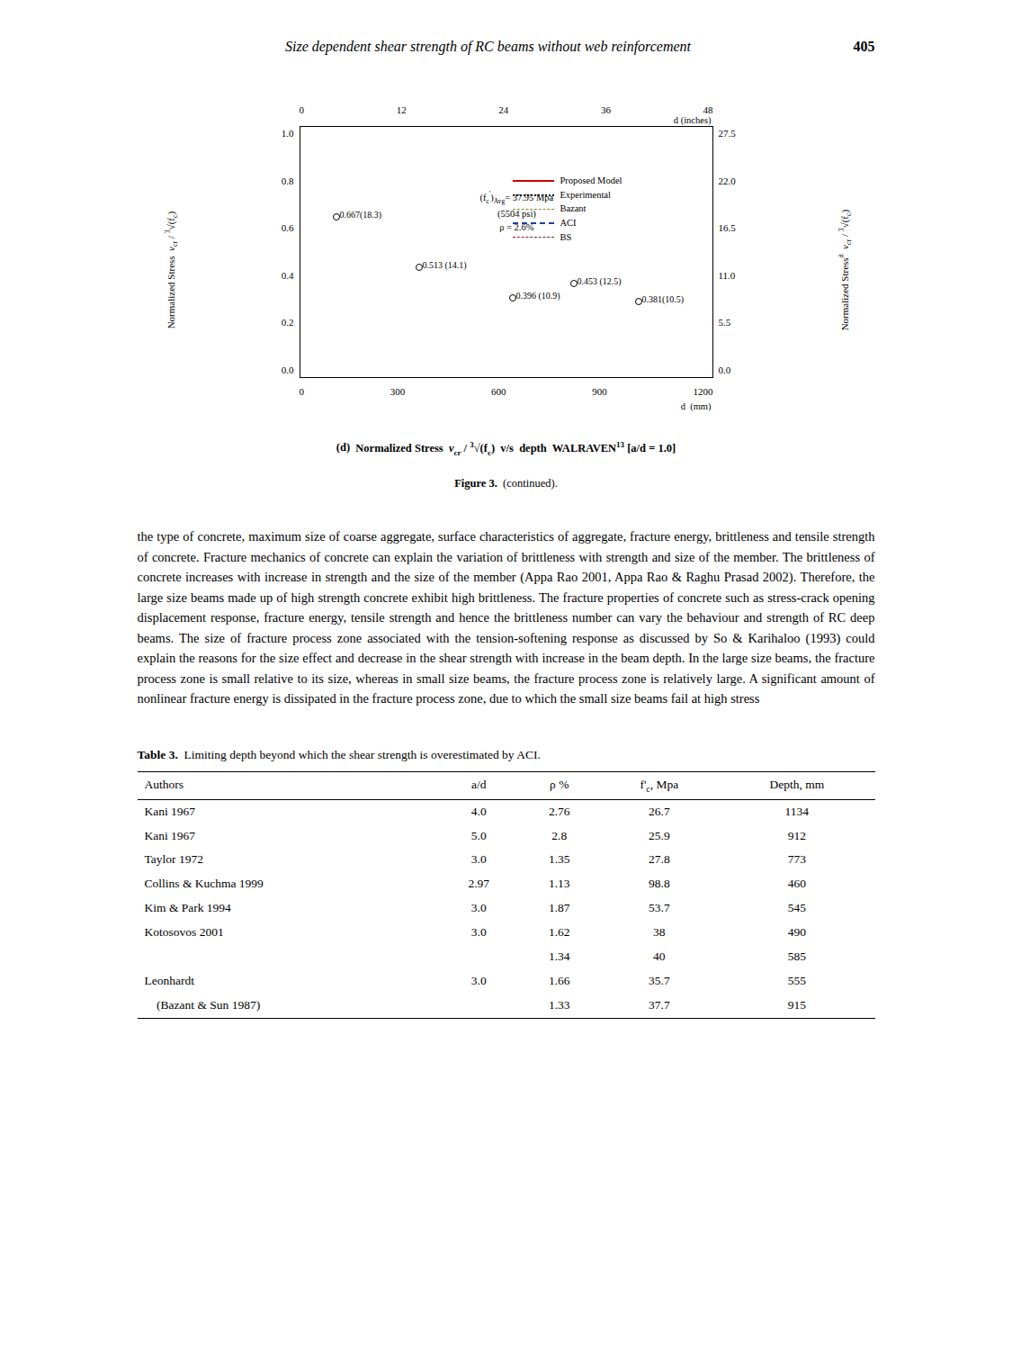Size dependent shear strength of RC beams without web reinforcement
405
012243648
d (inches)
1.00.80.60.40.20.0
27.522.016.511.05.50.0
Normalized Stress vcr / 3√(fc)
Normalized Stress# vcr / 3√(fc)
(fc')Avg= 37.95 Mpa
(5504 psi)
ρ = 2.6%
Proposed Model
Experimental
Bazant
ACI
BS
0.667(18.3)
0.513 (14.1)
0.396 (10.9)
0.453 (12.5)
0.381(10.5)
03006009001200
d (mm)
(d) Normalized Stress vcr / 3√(fc) v/s depth WALRAVEN13 [a/d = 1.0]
Figure 3. (continued).
the type of concrete, maximum size of coarse aggregate, surface characteristics of aggregate, fracture energy, brittleness and tensile strength of concrete. Fracture mechanics of concrete can explain the variation of brittleness with strength and size of the member. The brittleness of concrete increases with increase in strength and the size of the member (Appa Rao 2001, Appa Rao & Raghu Prasad 2002). Therefore, the large size beams made up of high strength concrete exhibit high brittleness. The fracture properties of concrete such as stress-crack opening displacement response, fracture energy, tensile strength and hence the brittleness number can vary the behaviour and strength of RC deep beams. The size of fracture process zone associated with the tension-softening response as discussed by So & Karihaloo (1993) could explain the reasons for the size effect and decrease in the shear strength with increase in the beam depth. In the large size beams, the fracture process zone is small relative to its size, whereas in small size beams, the fracture process zone is relatively large. A significant amount of nonlinear fracture energy is dissipated in the fracture process zone, due to which the small size beams fail at high stress
Table 3. Limiting depth beyond which the shear strength is overestimated by ACI.
| Authors | a/d | ρ % | f' c , Mpa | Depth, mm |
| --- | --- | --- | --- | --- |
| Kani 1967 | 4.0 | 2.76 | 26.7 | 1134 |
| Kani 1967 | 5.0 | 2.8 | 25.9 | 912 |
| Taylor 1972 | 3.0 | 1.35 | 27.8 | 773 |
| Collins & Kuchma 1999 | 2.97 | 1.13 | 98.8 | 460 |
| Kim & Park 1994 | 3.0 | 1.87 | 53.7 | 545 |
| Kotosovos 2001 | 3.0 | 1.62 | 38 | 490 |
| | | 1.34 | 40 | 585 |
| Leonhardt | 3.0 | 1.66 | 35.7 | 555 |
| (Bazant & Sun 1987) | | 1.33 | 37.7 | 915 |